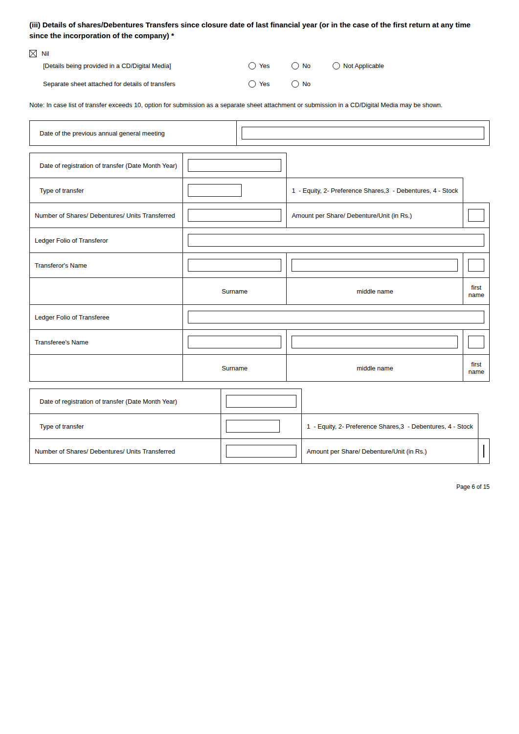(iii) Details of shares/Debentures Transfers since closure date of last financial year (or in the case of the first return at any time since the incorporation of the company) *
Nil
[Details being provided in a CD/Digital Media] Yes No Not Applicable
Separate sheet attached for details of transfers Yes No
Note: In case list of transfer exceeds 10, option for submission as a separate sheet attachment or submission in a CD/Digital Media may be shown.
| Date of the previous annual general meeting | |
| Date of registration of transfer (Date Month Year) | |
| Type of transfer | | 1 - Equity, 2- Preference Shares,3 - Debentures, 4 - Stock |
| Number of Shares/ Debentures/ Units Transferred | | Amount per Share/ Debenture/Unit (in Rs.) | |
| Ledger Folio of Transferor | |
| Transferor's Name | | | |
| | Surname | middle name | first name |
| Ledger Folio of Transferee | |
| Transferee's Name | | | |
| | Surname | middle name | first name |
| Date of registration of transfer (Date Month Year) | |
| Type of transfer | | 1 - Equity, 2- Preference Shares,3 - Debentures, 4 - Stock |
| Number of Shares/ Debentures/ Units Transferred | | Amount per Share/ Debenture/Unit (in Rs.) | |
Page 6 of 15